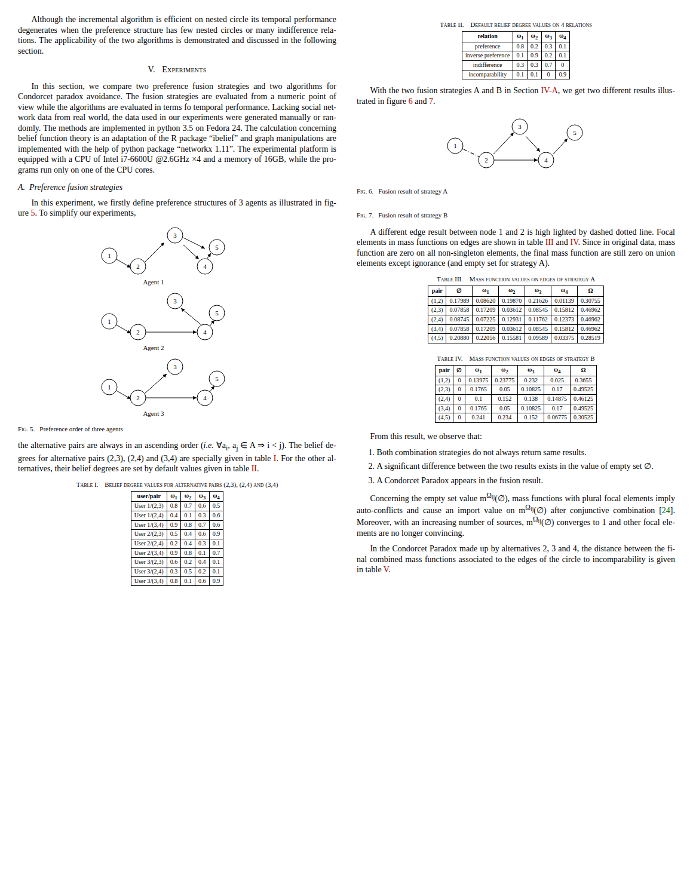Although the incremental algorithm is efficient on nested circle its temporal performance degenerates when the preference structure has few nested circles or many indifference relations. The applicability of the two algorithms is demonstrated and discussed in the following section.
V. Experiments
In this section, we compare two preference fusion strategies and two algorithms for Condorcet paradox avoidance. The fusion strategies are evaluated from a numeric point of view while the algorithms are evaluated in terms fo temporal performance. Lacking social network data from real world, the data used in our experiments were generated manually or randomly. The methods are implemented in python 3.5 on Fedora 24. The calculation concerning belief function theory is an adaptation of the R package “ibelief” and graph manipulations are implemented with the help of python package “networkx 1.11”. The experimental platform is equipped with a CPU of Intel i7-6600U @2.6GHz ×4 and a memory of 16GB, while the programs run only on one of the CPU cores.
A. Preference fusion strategies
In this experiment, we firstly define preference structures of 3 agents as illustrated in figure 5. To simplify our experiments,
1 2 3 4 5 Agent 1 1 2 3 4 5 Agent 2 1 2 3 4 5 Agent 3
Fig. 5. Preference order of three agents
the alternative pairs are always in an ascending order (i.e. ∀ai, aj ∈ A ⇒ i < j). The belief degrees for alternative pairs (2,3), (2,4) and (3,4) are specially given in table I. For the other alternatives, their belief degrees are set by default values given in table II.
Table I. Belief degree values for alternative pairs (2,3), (2,4) and (3,4)
| user/pair | ω 1 | ω 2 | ω 3 | ω 4 |
| --- | --- | --- | --- | --- |
| User 1/(2,3) | 0.8 | 0.7 | 0.6 | 0.5 |
| User 1/(2,4) | 0.4 | 0.1 | 0.3 | 0.6 |
| User 1/(3,4) | 0.9 | 0.8 | 0.7 | 0.6 |
| User 2/(2,3) | 0.5 | 0.4 | 0.6 | 0.9 |
| User 2/(2,4) | 0.2 | 0.4 | 0.3 | 0.1 |
| User 2/(3,4) | 0.9 | 0.8 | 0.1 | 0.7 |
| User 3/(2,3) | 0.6 | 0.2 | 0.4 | 0.1 |
| User 3/(2,4) | 0.3 | 0.5 | 0.2 | 0.1 |
| User 3/(3,4) | 0.8 | 0.1 | 0.6 | 0.9 |
Table II. Default belief degree values on 4 relations
| relation | ω 1 | ω 2 | ω 3 | ω 4 |
| --- | --- | --- | --- | --- |
| preference | 0.8 | 0.2 | 0.3 | 0.1 |
| inverse preference | 0.1 | 0.9 | 0.2 | 0.1 |
| indifference | 0.3 | 0.3 | 0.7 | 0 |
| incomparability | 0.1 | 0.1 | 0 | 0.9 |
With the two fusion strategies A and B in Section IV-A, we get two different results illustrated in figure 6 and 7.
1 2 3 4 5
Fig. 6. Fusion result of strategy A
Fig. 7. Fusion result of strategy B
A different edge result between node 1 and 2 is high lighted by dashed dotted line. Focal elements in mass functions on edges are shown in table III and IV. Since in original data, mass function are zero on all non-singleton elements, the final mass function are still zero on union elements except ignorance (and empty set for strategy A).
Table III. Mass function values on edges of strategy A
| pair | ∅ | ω 1 | ω 2 | ω 3 | ω 4 | Ω |
| --- | --- | --- | --- | --- | --- | --- |
| (1,2) | 0.17989 | 0.08620 | 0.19870 | 0.21626 | 0.01139 | 0.30755 |
| (2,3) | 0.07858 | 0.17209 | 0.03612 | 0.08545 | 0.15812 | 0.46962 |
| (2,4) | 0.08745 | 0.07225 | 0.12931 | 0.11762 | 0.12373 | 0.46962 |
| (3,4) | 0.07858 | 0.17209 | 0.03612 | 0.08545 | 0.15812 | 0.46962 |
| (4,5) | 0.20880 | 0.22056 | 0.15581 | 0.09589 | 0.03375 | 0.28519 |
Table IV. Mass function values on edges of strategy B
| pair | ∅ | ω 1 | ω 2 | ω 3 | ω 4 | Ω |
| --- | --- | --- | --- | --- | --- | --- |
| (1,2) | 0 | 0.13975 | 0.23775 | 0.232 | 0.025 | 0.3655 |
| (2,3) | 0 | 0.1765 | 0.05 | 0.10825 | 0.17 | 0.49525 |
| (2,4) | 0 | 0.1 | 0.152 | 0.138 | 0.14875 | 0.46125 |
| (3,4) | 0 | 0.1765 | 0.05 | 0.10825 | 0.17 | 0.49525 |
| (4,5) | 0 | 0.241 | 0.234 | 0.152 | 0.06775 | 0.30525 |
From this result, we observe that:
Both combination strategies do not always return same results.
A significant difference between the two results exists in the value of empty set ∅.
A Condorcet Paradox appears in the fusion result.
Concerning the empty set value mΩij(∅), mass functions with plural focal elements imply auto-conflicts and cause an import value on mΩij(∅) after conjunctive combination [24]. Moreover, with an increasing number of sources, mΩij(∅) converges to 1 and other focal elements are no longer convincing.
In the Condorcet Paradox made up by alternatives 2, 3 and 4, the distance between the final combined mass functions associated to the edges of the circle to incomparability is given in table V.